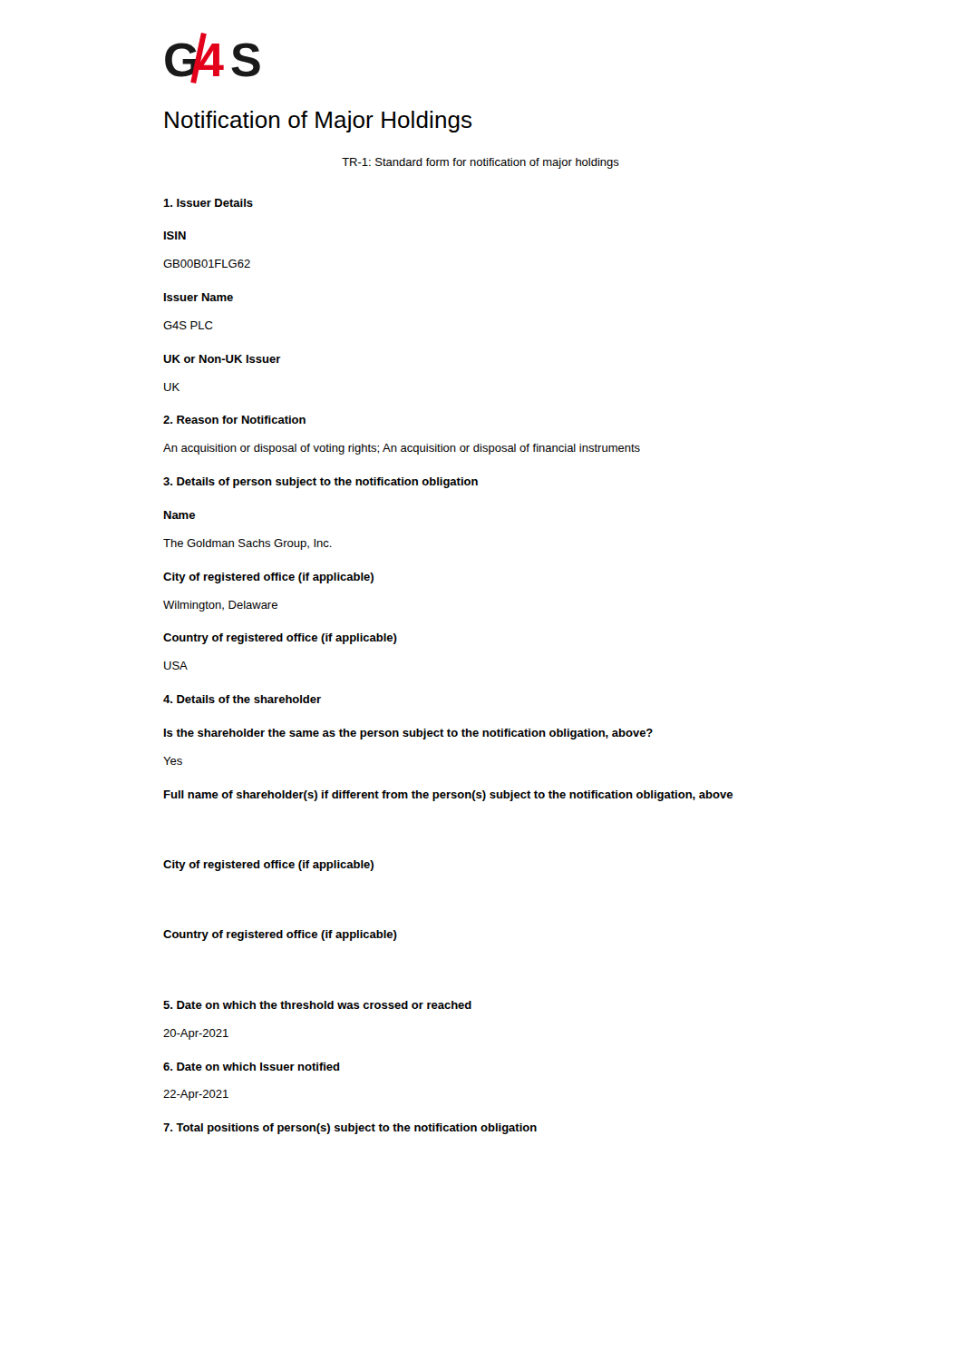G 4 S
Notification of Major Holdings
TR-1: Standard form for notification of major holdings
1. Issuer Details
ISIN
GB00B01FLG62
Issuer Name
G4S PLC
UK or Non-UK Issuer
UK
2. Reason for Notification
An acquisition or disposal of voting rights; An acquisition or disposal of financial instruments
3. Details of person subject to the notification obligation
Name
The Goldman Sachs Group, Inc.
City of registered office (if applicable)
Wilmington, Delaware
Country of registered office (if applicable)
USA
4. Details of the shareholder
Is the shareholder the same as the person subject to the notification obligation, above?
Yes
Full name of shareholder(s) if different from the person(s) subject to the notification obligation, above
City of registered office (if applicable)
Country of registered office (if applicable)
5. Date on which the threshold was crossed or reached
20-Apr-2021
6. Date on which Issuer notified
22-Apr-2021
7. Total positions of person(s) subject to the notification obligation